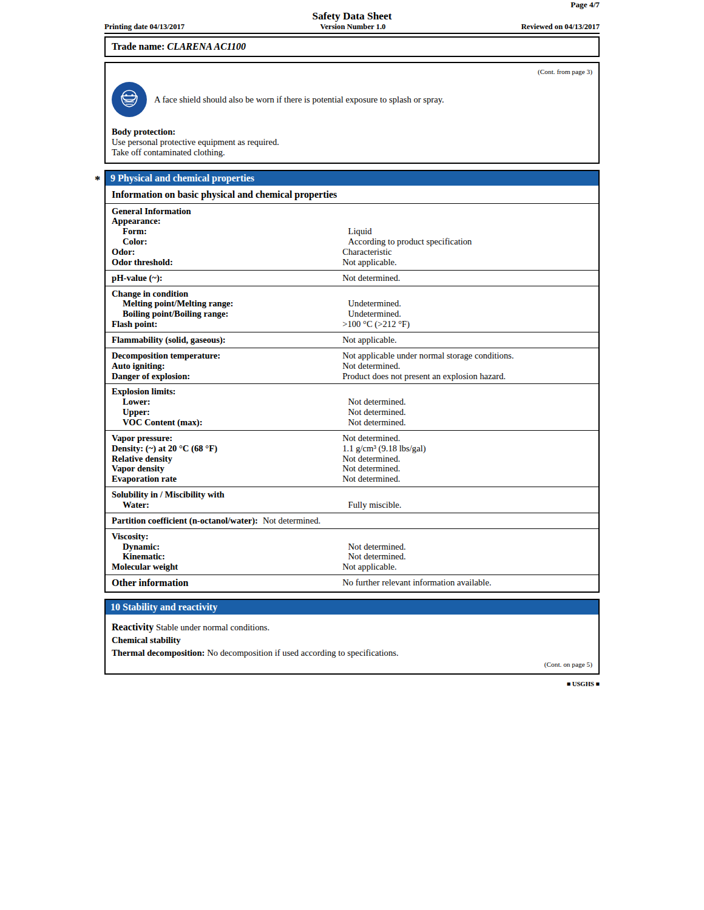Page 4/7
Safety Data Sheet
Printing date 04/13/2017 Version Number 1.0 Reviewed on 04/13/2017
Trade name: CLARENA AC1100
(Cont. from page 3)
A face shield should also be worn if there is potential exposure to splash or spray.
Body protection:
Use personal protective equipment as required.
Take off contaminated clothing.
*
9 Physical and chemical properties
Information on basic physical and chemical properties
General Information
Appearance:
Form:
Liquid
Color:
According to product specification
Odor:
Characteristic
Odor threshold:
Not applicable.
pH-value (~):
Not determined.
Change in condition
Melting point/Melting range:
Undetermined.
Boiling point/Boiling range:
Undetermined.
Flash point:
>100 °C (>212 °F)
Flammability (solid, gaseous):
Not applicable.
Decomposition temperature:
Not applicable under normal storage conditions.
Auto igniting:
Not determined.
Danger of explosion:
Product does not present an explosion hazard.
Explosion limits:
Lower:
Not determined.
Upper:
Not determined.
VOC Content (max):
Not determined.
Vapor pressure:
Not determined.
Density: (~) at 20 °C (68 °F)
1.1 g/cm³ (9.18 lbs/gal)
Relative density
Not determined.
Vapor density
Not determined.
Evaporation rate
Not determined.
Solubility in / Miscibility with
Water:
Fully miscible.
Partition coefficient (n-octanol/water):
Not determined.
Viscosity:
Dynamic:
Not determined.
Kinematic:
Not determined.
Molecular weight
Not applicable.
Other information
No further relevant information available.
10 Stability and reactivity
Reactivity Stable under normal conditions.
Chemical stability
Thermal decomposition: No decomposition if used according to specifications.
(Cont. on page 5)
USGHS